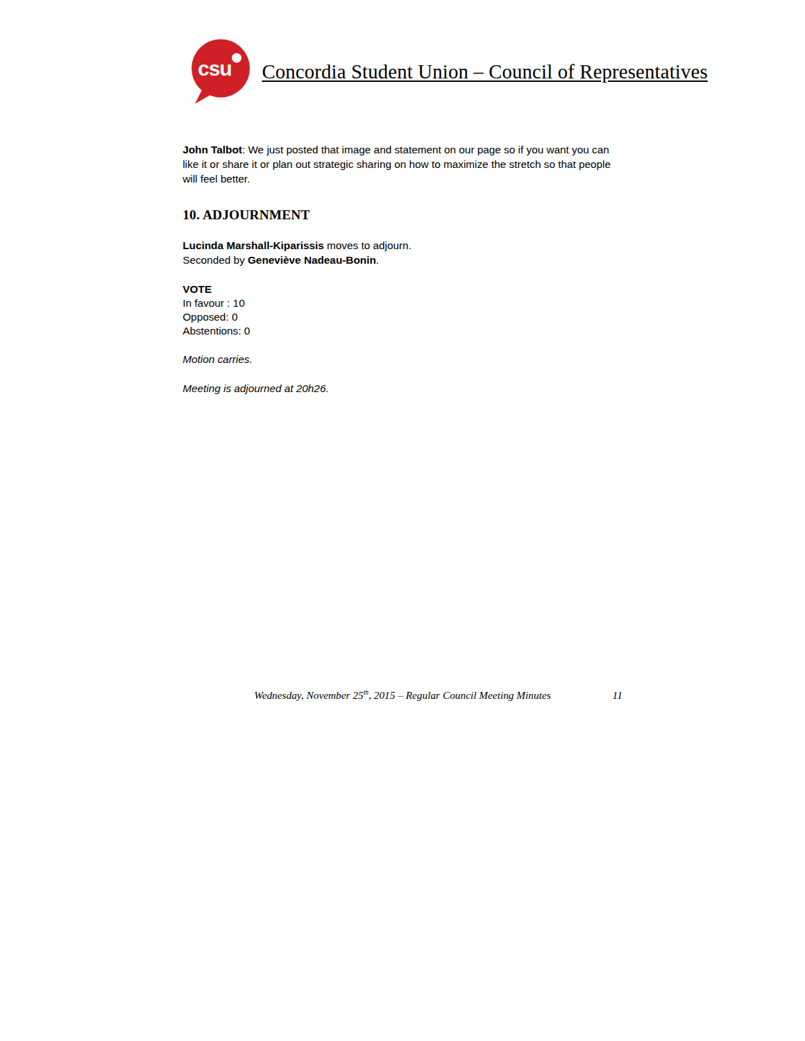csu
Concordia Student Union – Council of Representatives
John Talbot: We just posted that image and statement on our page so if you want you can like it or share it or plan out strategic sharing on how to maximize the stretch so that people will feel better.
10. ADJOURNMENT
Lucinda Marshall-Kiparissis moves to adjourn. Seconded by Geneviève Nadeau-Bonin.
VOTE
In favour : 10
Opposed: 0
Abstentions: 0
Motion carries.
Meeting is adjourned at 20h26.
Wednesday, November 25th, 2015 – Regular Council Meeting Minutes
11